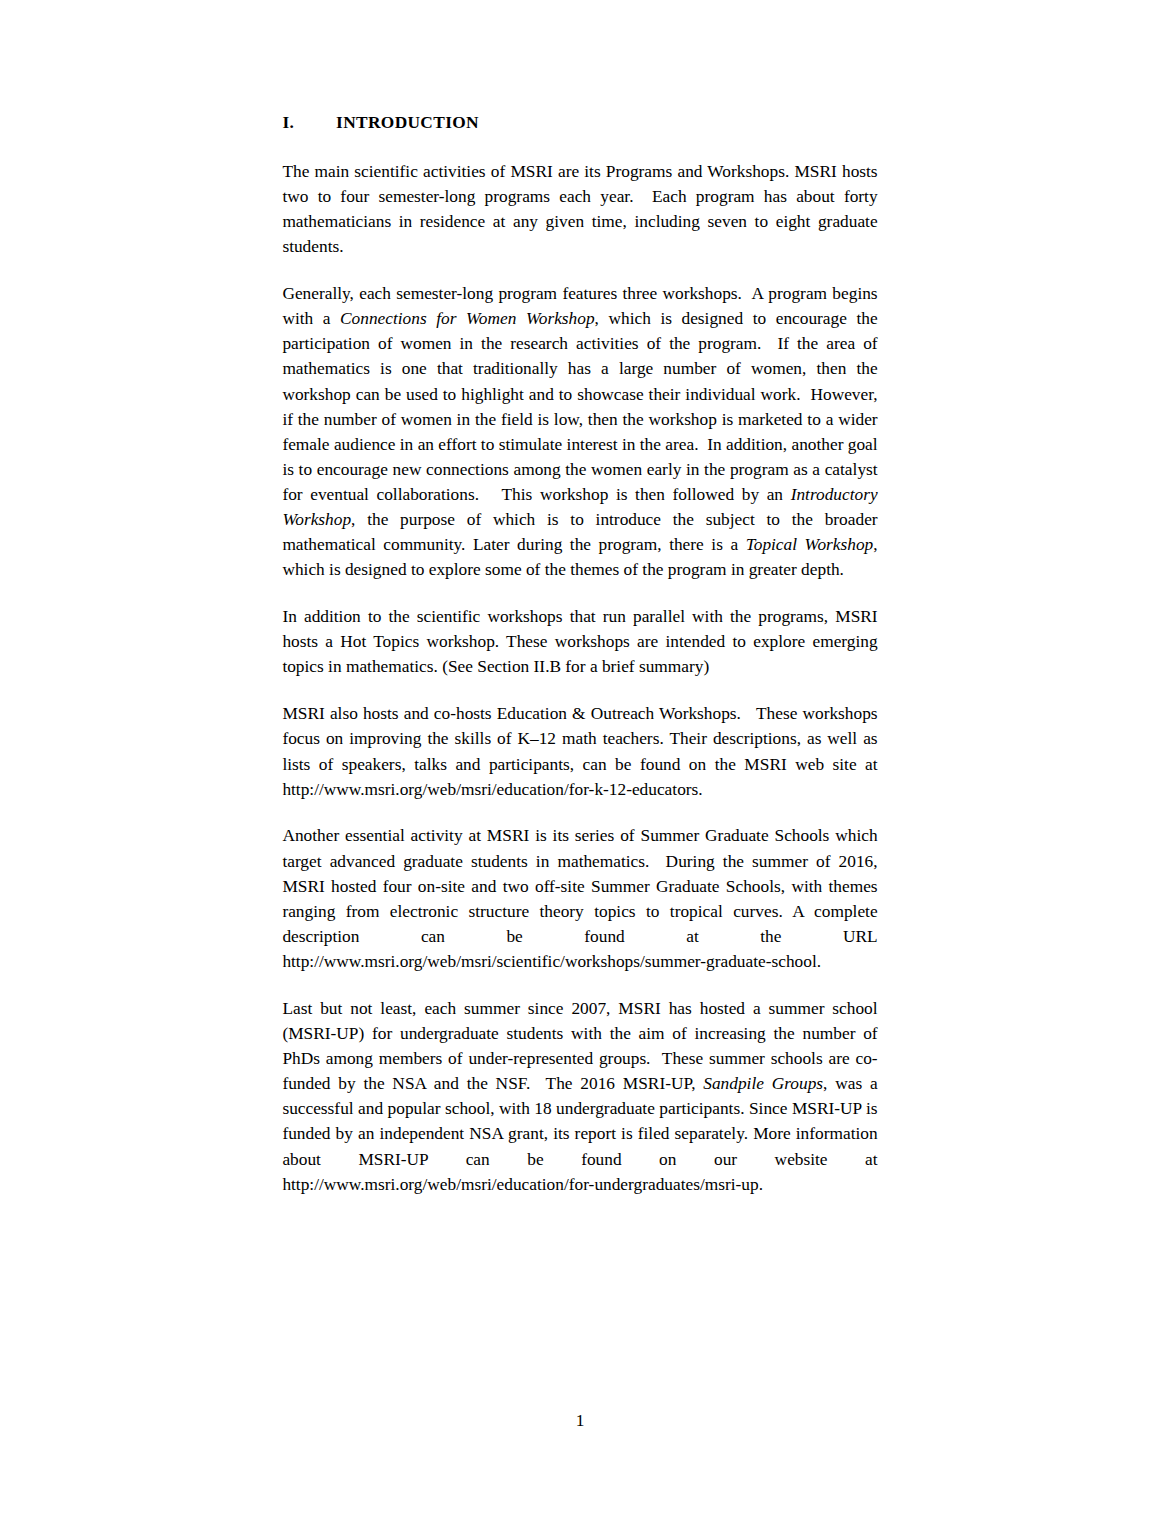I. INTRODUCTION
The main scientific activities of MSRI are its Programs and Workshops. MSRI hosts two to four semester-long programs each year. Each program has about forty mathematicians in residence at any given time, including seven to eight graduate students.
Generally, each semester-long program features three workshops. A program begins with a Connections for Women Workshop, which is designed to encourage the participation of women in the research activities of the program. If the area of mathematics is one that traditionally has a large number of women, then the workshop can be used to highlight and to showcase their individual work. However, if the number of women in the field is low, then the workshop is marketed to a wider female audience in an effort to stimulate interest in the area. In addition, another goal is to encourage new connections among the women early in the program as a catalyst for eventual collaborations. This workshop is then followed by an Introductory Workshop, the purpose of which is to introduce the subject to the broader mathematical community. Later during the program, there is a Topical Workshop, which is designed to explore some of the themes of the program in greater depth.
In addition to the scientific workshops that run parallel with the programs, MSRI hosts a Hot Topics workshop. These workshops are intended to explore emerging topics in mathematics. (See Section II.B for a brief summary)
MSRI also hosts and co-hosts Education & Outreach Workshops. These workshops focus on improving the skills of K–12 math teachers. Their descriptions, as well as lists of speakers, talks and participants, can be found on the MSRI web site at http://www.msri.org/web/msri/education/for-k-12-educators.
Another essential activity at MSRI is its series of Summer Graduate Schools which target advanced graduate students in mathematics. During the summer of 2016, MSRI hosted four on-site and two off-site Summer Graduate Schools, with themes ranging from electronic structure theory topics to tropical curves. A complete description can be found at the URL http://www.msri.org/web/msri/scientific/workshops/summer-graduate-school.
Last but not least, each summer since 2007, MSRI has hosted a summer school (MSRI-UP) for undergraduate students with the aim of increasing the number of PhDs among members of under-represented groups. These summer schools are co-funded by the NSA and the NSF. The 2016 MSRI-UP, Sandpile Groups, was a successful and popular school, with 18 undergraduate participants. Since MSRI-UP is funded by an independent NSA grant, its report is filed separately. More information about MSRI-UP can be found on our website at http://www.msri.org/web/msri/education/for-undergraduates/msri-up.
1